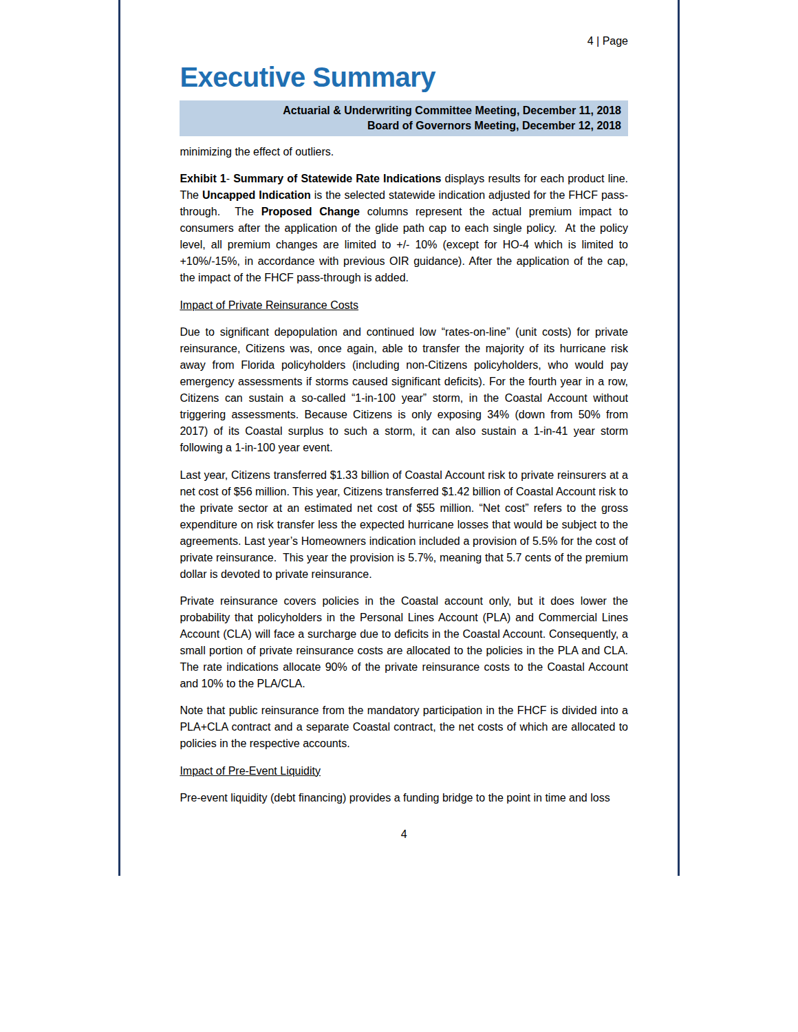4 | Page
Executive Summary
Actuarial & Underwriting Committee Meeting, December 11, 2018
Board of Governors Meeting, December 12, 2018
minimizing the effect of outliers.
Exhibit 1- Summary of Statewide Rate Indications displays results for each product line. The Uncapped Indication is the selected statewide indication adjusted for the FHCF pass-through. The Proposed Change columns represent the actual premium impact to consumers after the application of the glide path cap to each single policy. At the policy level, all premium changes are limited to +/- 10% (except for HO-4 which is limited to +10%/-15%, in accordance with previous OIR guidance). After the application of the cap, the impact of the FHCF pass-through is added.
Impact of Private Reinsurance Costs
Due to significant depopulation and continued low “rates-on-line” (unit costs) for private reinsurance, Citizens was, once again, able to transfer the majority of its hurricane risk away from Florida policyholders (including non-Citizens policyholders, who would pay emergency assessments if storms caused significant deficits). For the fourth year in a row, Citizens can sustain a so-called “1-in-100 year” storm, in the Coastal Account without triggering assessments. Because Citizens is only exposing 34% (down from 50% from 2017) of its Coastal surplus to such a storm, it can also sustain a 1-in-41 year storm following a 1-in-100 year event.
Last year, Citizens transferred $1.33 billion of Coastal Account risk to private reinsurers at a net cost of $56 million. This year, Citizens transferred $1.42 billion of Coastal Account risk to the private sector at an estimated net cost of $55 million. “Net cost” refers to the gross expenditure on risk transfer less the expected hurricane losses that would be subject to the agreements. Last year’s Homeowners indication included a provision of 5.5% for the cost of private reinsurance. This year the provision is 5.7%, meaning that 5.7 cents of the premium dollar is devoted to private reinsurance.
Private reinsurance covers policies in the Coastal account only, but it does lower the probability that policyholders in the Personal Lines Account (PLA) and Commercial Lines Account (CLA) will face a surcharge due to deficits in the Coastal Account. Consequently, a small portion of private reinsurance costs are allocated to the policies in the PLA and CLA. The rate indications allocate 90% of the private reinsurance costs to the Coastal Account and 10% to the PLA/CLA.
Note that public reinsurance from the mandatory participation in the FHCF is divided into a PLA+CLA contract and a separate Coastal contract, the net costs of which are allocated to policies in the respective accounts.
Impact of Pre-Event Liquidity
Pre-event liquidity (debt financing) provides a funding bridge to the point in time and loss
4